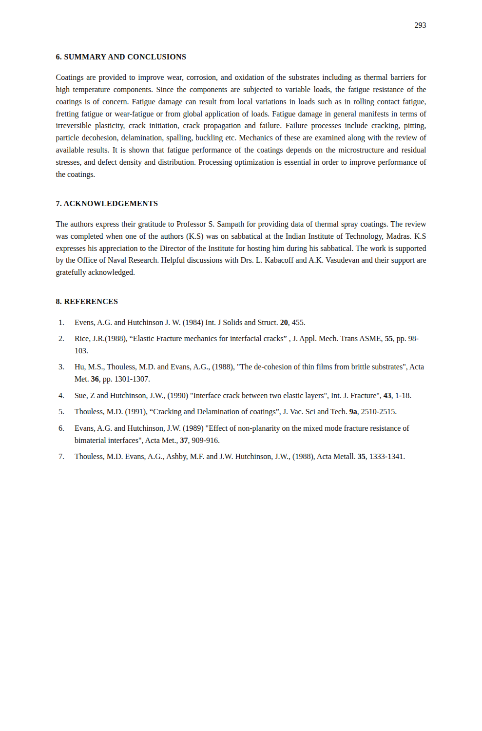293
6. SUMMARY AND CONCLUSIONS
Coatings are provided to improve wear, corrosion, and oxidation of the substrates including as thermal barriers for high temperature components. Since the components are subjected to variable loads, the fatigue resistance of the coatings is of concern. Fatigue damage can result from local variations in loads such as in rolling contact fatigue, fretting fatigue or wear-fatigue or from global application of loads. Fatigue damage in general manifests in terms of irreversible plasticity, crack initiation, crack propagation and failure. Failure processes include cracking, pitting, particle decohesion, delamination, spalling, buckling etc. Mechanics of these are examined along with the review of available results. It is shown that fatigue performance of the coatings depends on the microstructure and residual stresses, and defect density and distribution. Processing optimization is essential in order to improve performance of the coatings.
7. ACKNOWLEDGEMENTS
The authors express their gratitude to Professor S. Sampath for providing data of thermal spray coatings. The review was completed when one of the authors (K.S) was on sabbatical at the Indian Institute of Technology, Madras. K.S expresses his appreciation to the Director of the Institute for hosting him during his sabbatical. The work is supported by the Office of Naval Research. Helpful discussions with Drs. L. Kabacoff and A.K. Vasudevan and their support are gratefully acknowledged.
8. REFERENCES
Evens, A.G. and Hutchinson J. W. (1984) Int. J Solids and Struct. 20, 455.
Rice, J.R.(1988), “Elastic Fracture mechanics for interfacial cracks” , J. Appl. Mech. Trans ASME, 55, pp. 98-103.
Hu, M.S., Thouless, M.D. and Evans, A.G., (1988), "The de-cohesion of thin films from brittle substrates", Acta Met. 36, pp. 1301-1307.
Sue, Z and Hutchinson, J.W., (1990) "Interface crack between two elastic layers", Int. J. Fracture", 43, 1-18.
Thouless, M.D. (1991), “Cracking and Delamination of coatings”, J. Vac. Sci and Tech. 9a, 2510-2515.
Evans, A.G. and Hutchinson, J.W. (1989) "Effect of non-planarity on the mixed mode fracture resistance of bimaterial interfaces", Acta Met., 37, 909-916.
Thouless, M.D. Evans, A.G., Ashby, M.F. and J.W. Hutchinson, J.W., (1988), Acta Metall. 35, 1333-1341.